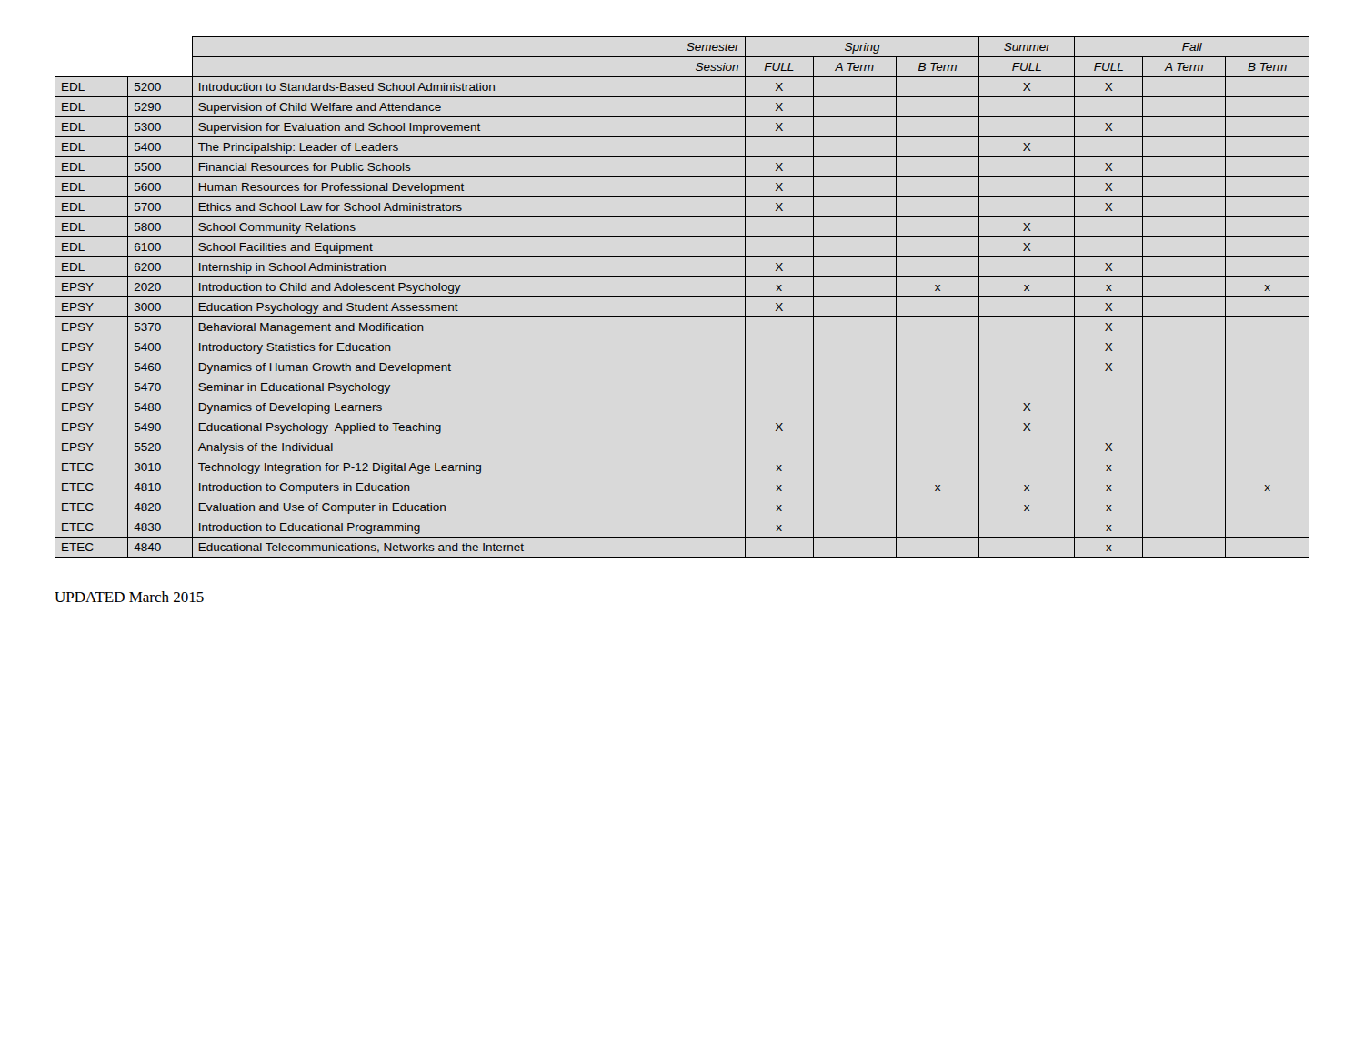| | | Semester | Spring | Summer | Fall |
| --- | --- | --- | --- | --- | --- |
| | | Session | FULL | A Term | B Term | FULL | FULL | A Term | B Term |
| EDL | 5200 | Introduction to Standards-Based School Administration | X | | | X | X | | |
| EDL | 5290 | Supervision of Child Welfare and Attendance | X | | | | | | |
| EDL | 5300 | Supervision for Evaluation and School Improvement | X | | | | X | | |
| EDL | 5400 | The Principalship: Leader of Leaders | | | | X | | | |
| EDL | 5500 | Financial Resources for Public Schools | X | | | | X | | |
| EDL | 5600 | Human Resources for Professional Development | X | | | | X | | |
| EDL | 5700 | Ethics and School Law for School Administrators | X | | | | X | | |
| EDL | 5800 | School Community Relations | | | | X | | | |
| EDL | 6100 | School Facilities and Equipment | | | | X | | | |
| EDL | 6200 | Internship in School Administration | X | | | | X | | |
| EPSY | 2020 | Introduction to Child and Adolescent Psychology | x | | x | x | x | | x |
| EPSY | 3000 | Education Psychology and Student Assessment | X | | | | X | | |
| EPSY | 5370 | Behavioral Management and Modification | | | | | X | | |
| EPSY | 5400 | Introductory Statistics for Education | | | | | X | | |
| EPSY | 5460 | Dynamics of Human Growth and Development | | | | | X | | |
| EPSY | 5470 | Seminar in Educational Psychology | | | | | | | |
| EPSY | 5480 | Dynamics of Developing Learners | | | | X | | | |
| EPSY | 5490 | Educational Psychology Applied to Teaching | X | | | X | | | |
| EPSY | 5520 | Analysis of the Individual | | | | | X | | |
| ETEC | 3010 | Technology Integration for P-12 Digital Age Learning | x | | | | x | | |
| ETEC | 4810 | Introduction to Computers in Education | x | | x | x | x | | x |
| ETEC | 4820 | Evaluation and Use of Computer in Education | x | | | x | x | | |
| ETEC | 4830 | Introduction to Educational Programming | x | | | | x | | |
| ETEC | 4840 | Educational Telecommunications, Networks and the Internet | | | | | x | | |
UPDATED March 2015